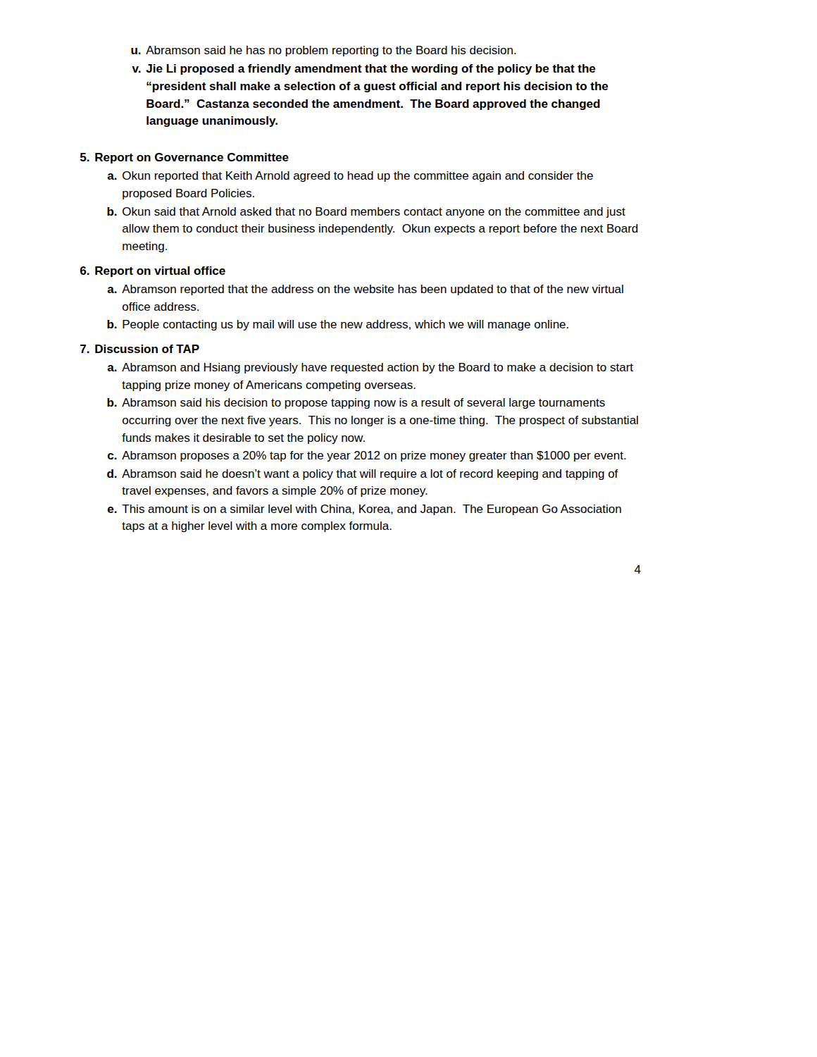u. Abramson said he has no problem reporting to the Board his decision.
v. Jie Li proposed a friendly amendment that the wording of the policy be that the “president shall make a selection of a guest official and report his decision to the Board.” Castanza seconded the amendment. The Board approved the changed language unanimously.
5. Report on Governance Committee
a. Okun reported that Keith Arnold agreed to head up the committee again and consider the proposed Board Policies.
b. Okun said that Arnold asked that no Board members contact anyone on the committee and just allow them to conduct their business independently. Okun expects a report before the next Board meeting.
6. Report on virtual office
a. Abramson reported that the address on the website has been updated to that of the new virtual office address.
b. People contacting us by mail will use the new address, which we will manage online.
7. Discussion of TAP
a. Abramson and Hsiang previously have requested action by the Board to make a decision to start tapping prize money of Americans competing overseas.
b. Abramson said his decision to propose tapping now is a result of several large tournaments occurring over the next five years. This no longer is a one-time thing. The prospect of substantial funds makes it desirable to set the policy now.
c. Abramson proposes a 20% tap for the year 2012 on prize money greater than $1000 per event.
d. Abramson said he doesn’t want a policy that will require a lot of record keeping and tapping of travel expenses, and favors a simple 20% of prize money.
e. This amount is on a similar level with China, Korea, and Japan. The European Go Association taps at a higher level with a more complex formula.
4